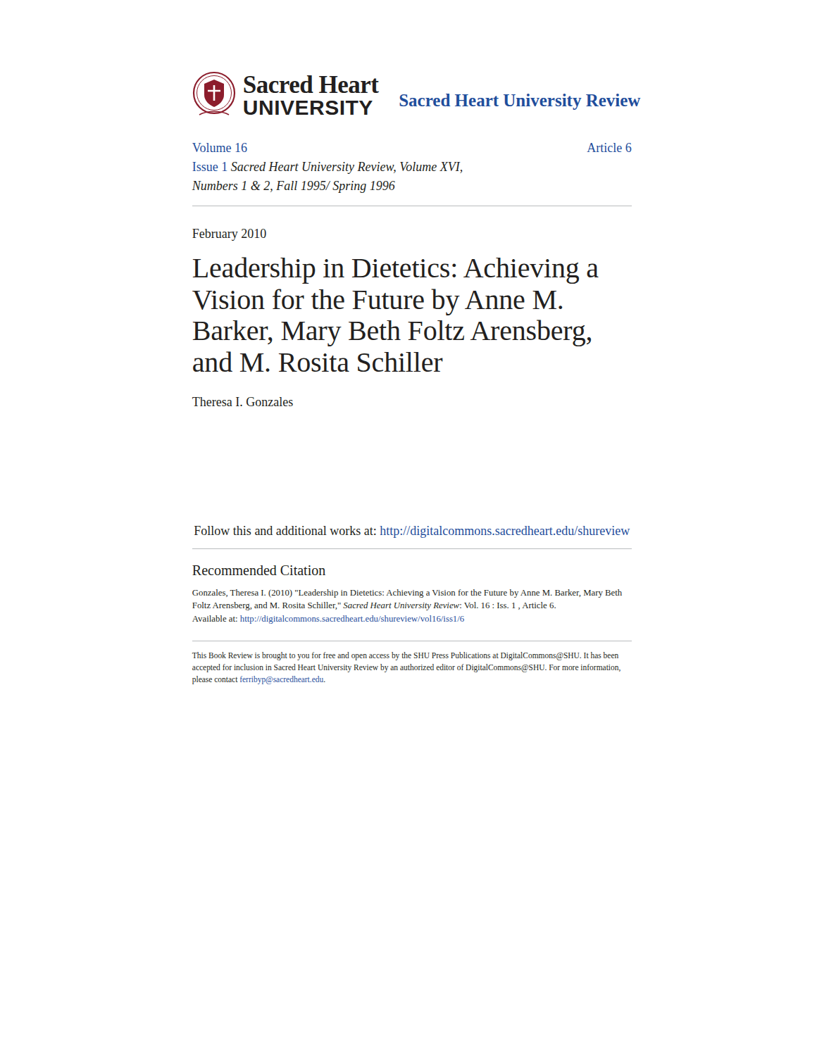Sacred Heart UNIVERSITY
Sacred Heart University Review
Volume 16
Issue 1 Sacred Heart University Review, Volume XVI,
Numbers 1 & 2, Fall 1995/ Spring 1996
Article 6
February 2010
Leadership in Dietetics: Achieving a Vision for the Future by Anne M. Barker, Mary Beth Foltz Arensberg, and M. Rosita Schiller
Theresa I. Gonzales
Follow this and additional works at: http://digitalcommons.sacredheart.edu/shureview
Recommended Citation
Gonzales, Theresa I. (2010) "Leadership in Dietetics: Achieving a Vision for the Future by Anne M. Barker, Mary Beth Foltz Arensberg, and M. Rosita Schiller," Sacred Heart University Review: Vol. 16 : Iss. 1 , Article 6.
Available at: http://digitalcommons.sacredheart.edu/shureview/vol16/iss1/6
This Book Review is brought to you for free and open access by the SHU Press Publications at DigitalCommons@SHU. It has been accepted for inclusion in Sacred Heart University Review by an authorized editor of DigitalCommons@SHU. For more information, please contact ferribyp@sacredheart.edu.